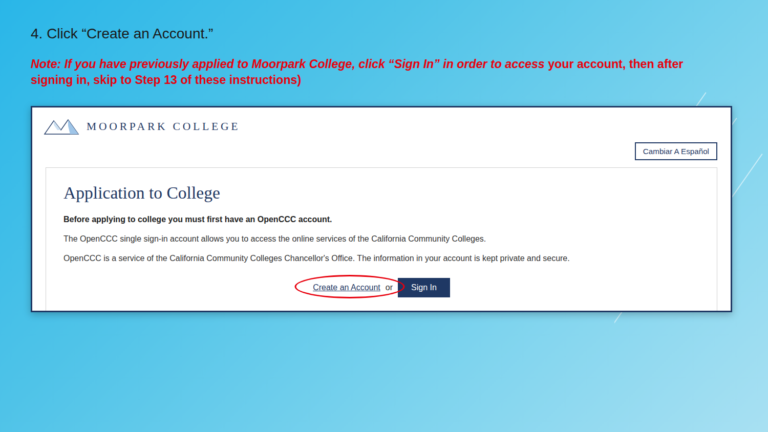4. Click “Create an Account.”
Note: If you have previously applied to Moorpark College, click “Sign In” in order to access your account, then after signing in, skip to Step 13 of these instructions)
MOORPARK COLLEGE
Cambiar A Español
Application to College
Before applying to college you must first have an OpenCCC account.
The OpenCCC single sign-in account allows you to access the online services of the California Community Colleges.
OpenCCC is a service of the California Community Colleges Chancellor's Office. The information in your account is kept private and secure.
Create an Account or Sign In